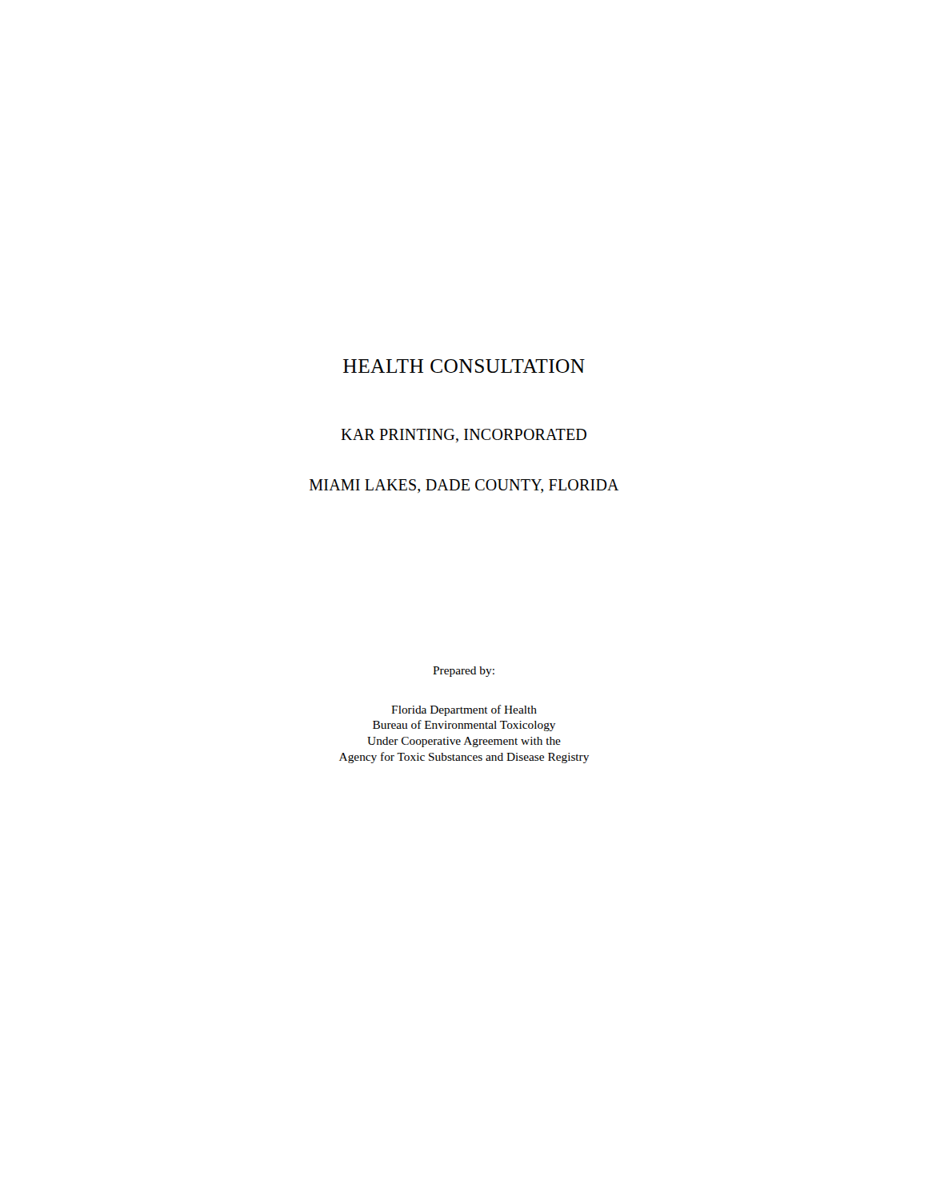HEALTH CONSULTATION
KAR PRINTING, INCORPORATED
MIAMI LAKES, DADE COUNTY, FLORIDA
Prepared by:
Florida Department of Health Bureau of Environmental Toxicology Under Cooperative Agreement with the Agency for Toxic Substances and Disease Registry